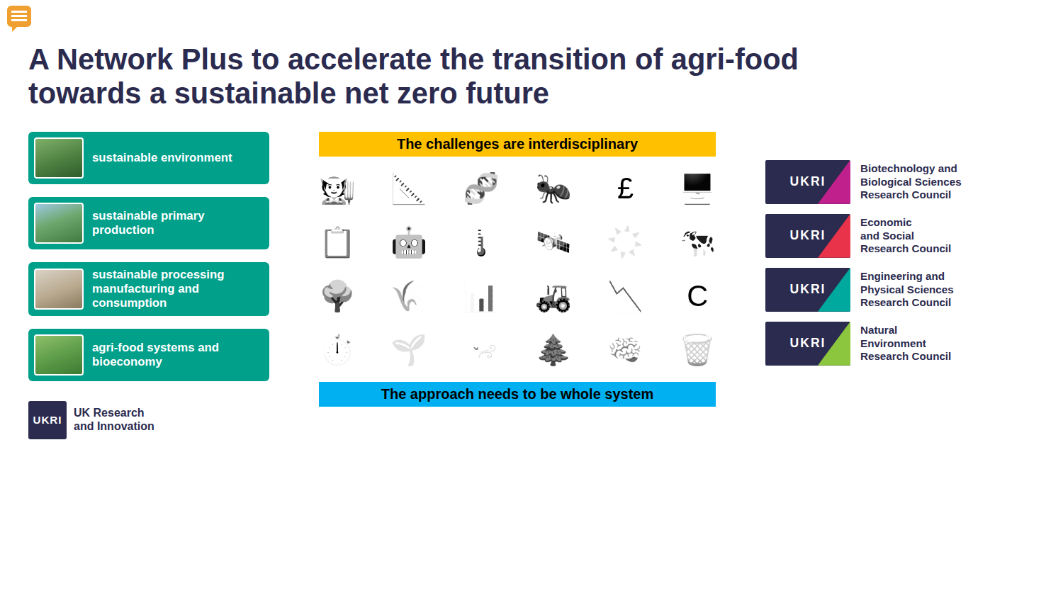A Network Plus to accelerate the transition of agri-food towards a sustainable net zero future
sustainable environment
sustainable primary production
sustainable processing manufacturing and consumption
agri-food systems and bioeconomy
UKRI
UK Research
and Innovation
The challenges are interdisciplinary
🧑‍🌾 📐 🧬 🐜 £ 🖥️ 📋 🤖 🌡️ 🛰️ ☀️ 🐄 🌳 🌾 📊 🚜 📉 C ⏱️ 🌱 🌬️ 🌲 🧠 🗑️
The approach needs to be whole system
UKRI
Biotechnology and
Biological Sciences
Research Council
UKRI
Economic
and Social
Research Council
UKRI
Engineering and
Physical Sciences
Research Council
UKRI
Natural
Environment
Research Council